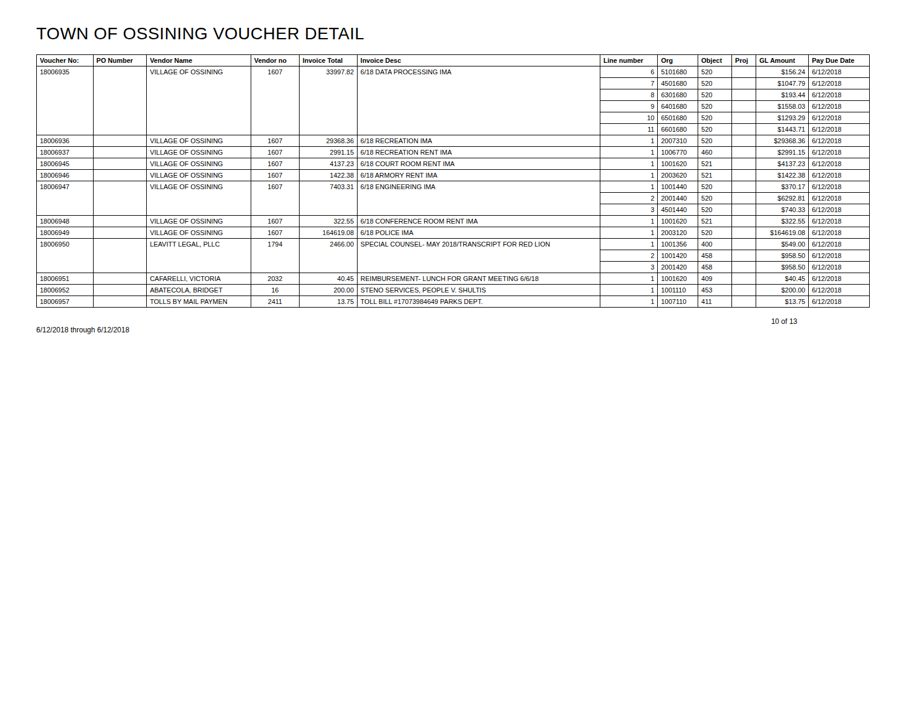TOWN OF OSSINING VOUCHER DETAIL
| Voucher No: | PO Number | Vendor Name | Vendor no | Invoice Total | Invoice Desc | Line number | Org | Object | Proj | GL Amount | Pay Due Date |
| --- | --- | --- | --- | --- | --- | --- | --- | --- | --- | --- | --- |
| 18006935 | | VILLAGE OF OSSINING | 1607 | 33997.82 | 6/18 DATA PROCESSING IMA | 6 | 5101680 | 520 | | $156.24 | 6/12/2018 |
| 7 | 4501680 | 520 | | $1047.79 | 6/12/2018 |
| 8 | 6301680 | 520 | | $193.44 | 6/12/2018 |
| 9 | 6401680 | 520 | | $1558.03 | 6/12/2018 |
| 10 | 6501680 | 520 | | $1293.29 | 6/12/2018 |
| 11 | 6601680 | 520 | | $1443.71 | 6/12/2018 |
| 18006936 | | VILLAGE OF OSSINING | 1607 | 29368.36 | 6/18 RECREATION IMA | 1 | 2007310 | 520 | | $29368.36 | 6/12/2018 |
| 18006937 | | VILLAGE OF OSSINING | 1607 | 2991.15 | 6/18 RECREATION RENT IMA | 1 | 1006770 | 460 | | $2991.15 | 6/12/2018 |
| 18006945 | | VILLAGE OF OSSINING | 1607 | 4137.23 | 6/18 COURT ROOM RENT IMA | 1 | 1001620 | 521 | | $4137.23 | 6/12/2018 |
| 18006946 | | VILLAGE OF OSSINING | 1607 | 1422.38 | 6/18 ARMORY RENT IMA | 1 | 2003620 | 521 | | $1422.38 | 6/12/2018 |
| 18006947 | | VILLAGE OF OSSINING | 1607 | 7403.31 | 6/18 ENGINEERING IMA | 1 | 1001440 | 520 | | $370.17 | 6/12/2018 |
| 2 | 2001440 | 520 | | $6292.81 | 6/12/2018 |
| 3 | 4501440 | 520 | | $740.33 | 6/12/2018 |
| 18006948 | | VILLAGE OF OSSINING | 1607 | 322.55 | 6/18 CONFERENCE ROOM RENT IMA | 1 | 1001620 | 521 | | $322.55 | 6/12/2018 |
| 18006949 | | VILLAGE OF OSSINING | 1607 | 164619.08 | 6/18 POLICE IMA | 1 | 2003120 | 520 | | $164619.08 | 6/12/2018 |
| 18006950 | | LEAVITT LEGAL, PLLC | 1794 | 2466.00 | SPECIAL COUNSEL- MAY 2018/TRANSCRIPT FOR RED LION | 1 | 1001356 | 400 | | $549.00 | 6/12/2018 |
| 2 | 1001420 | 458 | | $958.50 | 6/12/2018 |
| 3 | 2001420 | 458 | | $958.50 | 6/12/2018 |
| 18006951 | | CAFARELLI, VICTORIA | 2032 | 40.45 | REIMBURSEMENT- LUNCH FOR GRANT MEETING 6/6/18 | 1 | 1001620 | 409 | | $40.45 | 6/12/2018 |
| 18006952 | | ABATECOLA, BRIDGET | 16 | 200.00 | STENO SERVICES, PEOPLE V. SHULTIS | 1 | 1001110 | 453 | | $200.00 | 6/12/2018 |
| 18006957 | | TOLLS BY MAIL PAYMEN | 2411 | 13.75 | TOLL BILL #17073984649 PARKS DEPT. | 1 | 1007110 | 411 | | $13.75 | 6/12/2018 |
10 of 13 6/12/2018 through 6/12/2018